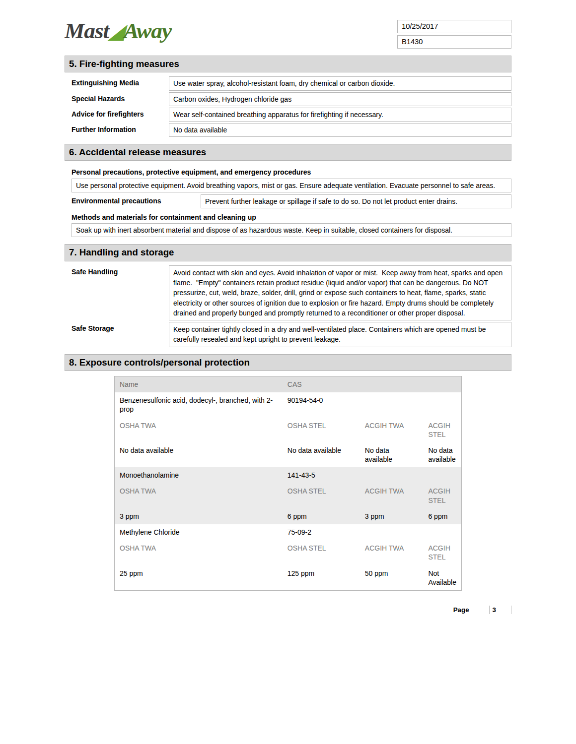Mast◢Away
10/25/2017
B1430
5. Fire-fighting measures
Extinguishing Media
Use water spray, alcohol-resistant foam, dry chemical or carbon dioxide.
Special Hazards
Carbon oxides, Hydrogen chloride gas
Advice for firefighters
Wear self-contained breathing apparatus for firefighting if necessary.
Further Information
No data available
6. Accidental release measures
Personal precautions, protective equipment, and emergency procedures
Use personal protective equipment. Avoid breathing vapors, mist or gas. Ensure adequate ventilation. Evacuate personnel to safe areas.
Environmental precautions
Prevent further leakage or spillage if safe to do so. Do not let product enter drains.
Methods and materials for containment and cleaning up
Soak up with inert absorbent material and dispose of as hazardous waste. Keep in suitable, closed containers for disposal.
7. Handling and storage
Safe Handling
Avoid contact with skin and eyes. Avoid inhalation of vapor or mist. Keep away from heat, sparks and open flame. "Empty" containers retain product residue (liquid and/or vapor) that can be dangerous. Do NOT pressurize, cut, weld, braze, solder, drill, grind or expose such containers to heat, flame, sparks, static electricity or other sources of ignition due to explosion or fire hazard. Empty drums should be completely drained and properly bunged and promptly returned to a reconditioner or other proper disposal.
Safe Storage
Keep container tightly closed in a dry and well-ventilated place. Containers which are opened must be carefully resealed and kept upright to prevent leakage.
8. Exposure controls/personal protection
| Name | CAS |
| Benzenesulfonic acid, dodecyl-, branched, with 2-prop | 90194-54-0 |
| OSHA TWA | OSHA STEL | ACGIH TWA | ACGIH STEL |
| No data available | No data available | No data available | No data available |
| Monoethanolamine | 141-43-5 |
| OSHA TWA | OSHA STEL | ACGIH TWA | ACGIH STEL |
| 3 ppm | 6 ppm | 3 ppm | 6 ppm |
| Methylene Chloride | 75-09-2 |
| OSHA TWA | OSHA STEL | ACGIH TWA | ACGIH STEL |
| 25 ppm | 125 ppm | 50 ppm | Not Available |
Page 3